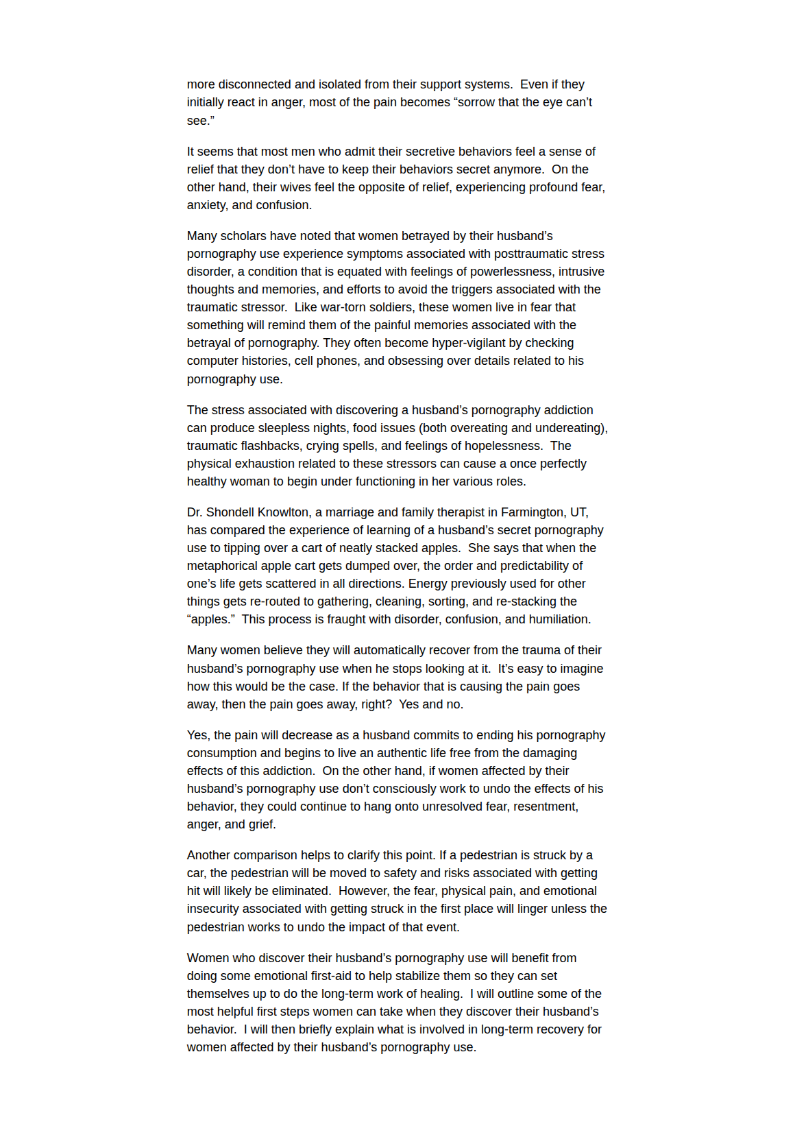more disconnected and isolated from their support systems. Even if they initially react in anger, most of the pain becomes “sorrow that the eye can’t see.”
It seems that most men who admit their secretive behaviors feel a sense of relief that they don’t have to keep their behaviors secret anymore. On the other hand, their wives feel the opposite of relief, experiencing profound fear, anxiety, and confusion.
Many scholars have noted that women betrayed by their husband’s pornography use experience symptoms associated with posttraumatic stress disorder, a condition that is equated with feelings of powerlessness, intrusive thoughts and memories, and efforts to avoid the triggers associated with the traumatic stressor. Like war-torn soldiers, these women live in fear that something will remind them of the painful memories associated with the betrayal of pornography. They often become hyper-vigilant by checking computer histories, cell phones, and obsessing over details related to his pornography use.
The stress associated with discovering a husband’s pornography addiction can produce sleepless nights, food issues (both overeating and undereating), traumatic flashbacks, crying spells, and feelings of hopelessness. The physical exhaustion related to these stressors can cause a once perfectly healthy woman to begin under functioning in her various roles.
Dr. Shondell Knowlton, a marriage and family therapist in Farmington, UT, has compared the experience of learning of a husband’s secret pornography use to tipping over a cart of neatly stacked apples. She says that when the metaphorical apple cart gets dumped over, the order and predictability of one’s life gets scattered in all directions. Energy previously used for other things gets re-routed to gathering, cleaning, sorting, and re-stacking the “apples.” This process is fraught with disorder, confusion, and humiliation.
Many women believe they will automatically recover from the trauma of their husband’s pornography use when he stops looking at it. It’s easy to imagine how this would be the case. If the behavior that is causing the pain goes away, then the pain goes away, right? Yes and no.
Yes, the pain will decrease as a husband commits to ending his pornography consumption and begins to live an authentic life free from the damaging effects of this addiction. On the other hand, if women affected by their husband’s pornography use don’t consciously work to undo the effects of his behavior, they could continue to hang onto unresolved fear, resentment, anger, and grief.
Another comparison helps to clarify this point. If a pedestrian is struck by a car, the pedestrian will be moved to safety and risks associated with getting hit will likely be eliminated. However, the fear, physical pain, and emotional insecurity associated with getting struck in the first place will linger unless the pedestrian works to undo the impact of that event.
Women who discover their husband’s pornography use will benefit from doing some emotional first-aid to help stabilize them so they can set themselves up to do the long-term work of healing. I will outline some of the most helpful first steps women can take when they discover their husband’s behavior. I will then briefly explain what is involved in long-term recovery for women affected by their husband’s pornography use.